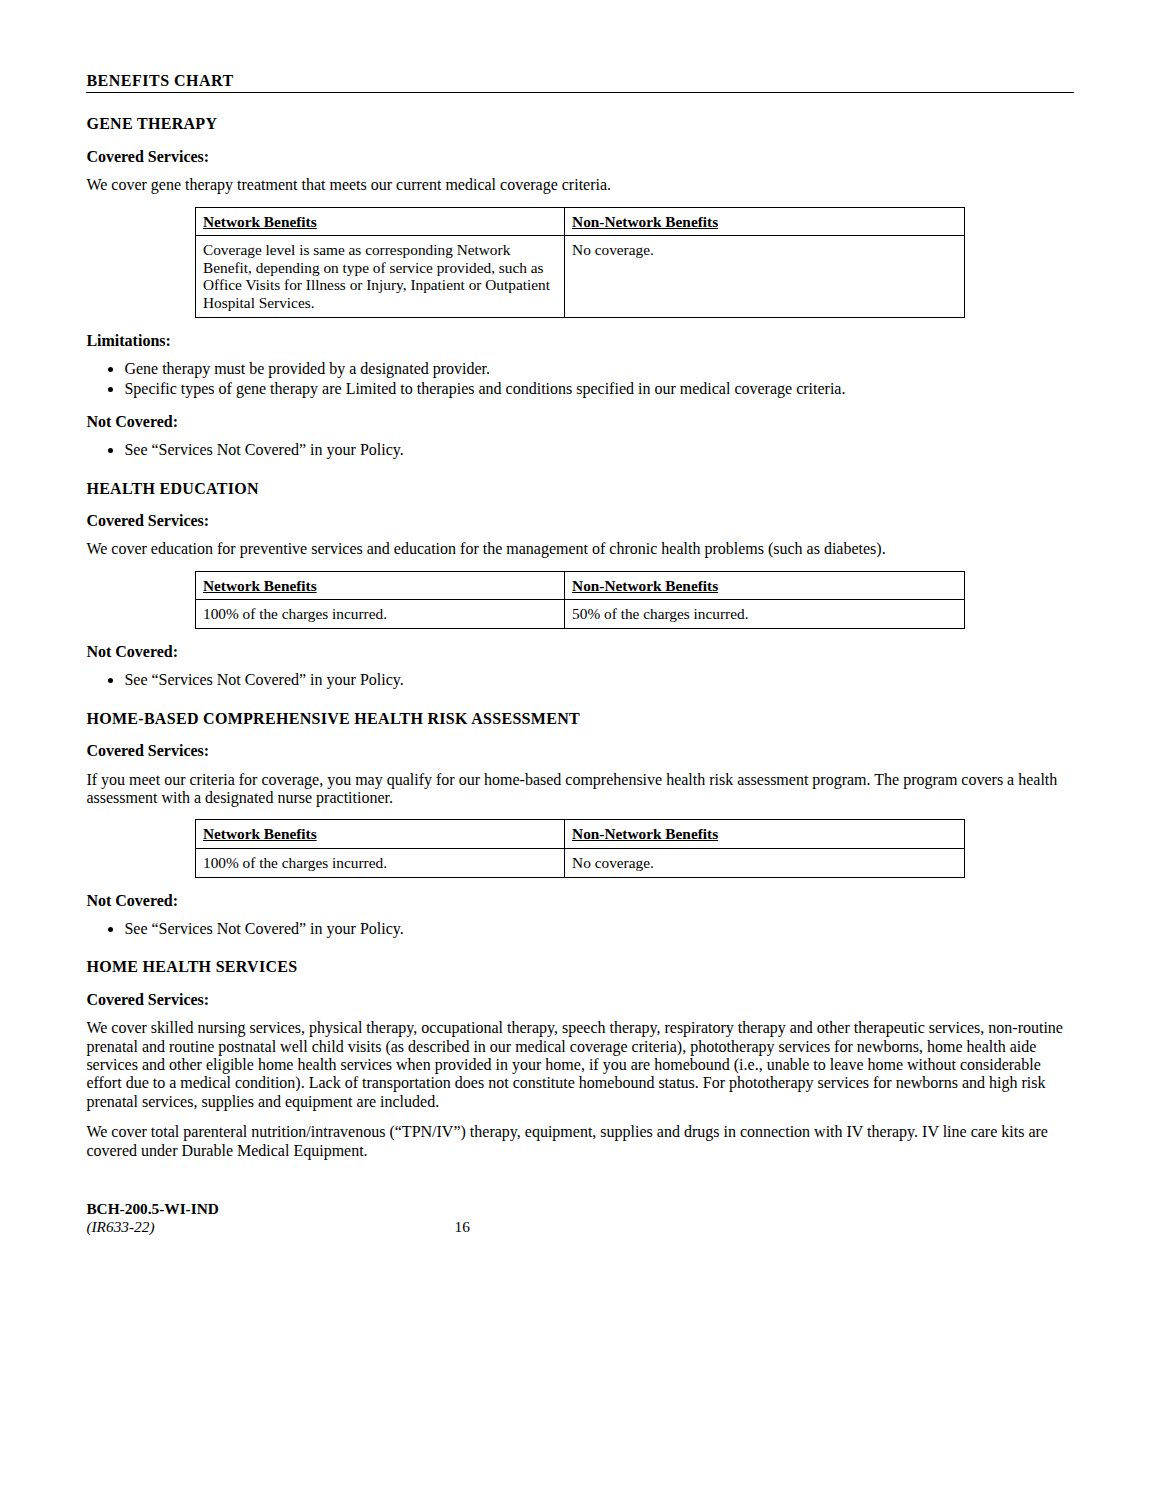BENEFITS CHART
GENE THERAPY
Covered Services:
We cover gene therapy treatment that meets our current medical coverage criteria.
| Network Benefits | Non-Network Benefits |
| Coverage level is same as corresponding Network Benefit, depending on type of service provided, such as Office Visits for Illness or Injury, Inpatient or Outpatient Hospital Services. | No coverage. |
Limitations:
Gene therapy must be provided by a designated provider.
Specific types of gene therapy are Limited to therapies and conditions specified in our medical coverage criteria.
Not Covered:
See “Services Not Covered” in your Policy.
HEALTH EDUCATION
Covered Services:
We cover education for preventive services and education for the management of chronic health problems (such as diabetes).
| Network Benefits | Non-Network Benefits |
| 100% of the charges incurred. | 50% of the charges incurred. |
Not Covered:
See “Services Not Covered” in your Policy.
HOME-BASED COMPREHENSIVE HEALTH RISK ASSESSMENT
Covered Services:
If you meet our criteria for coverage, you may qualify for our home-based comprehensive health risk assessment program. The program covers a health assessment with a designated nurse practitioner.
| Network Benefits | Non-Network Benefits |
| 100% of the charges incurred. | No coverage. |
Not Covered:
See “Services Not Covered” in your Policy.
HOME HEALTH SERVICES
Covered Services:
We cover skilled nursing services, physical therapy, occupational therapy, speech therapy, respiratory therapy and other therapeutic services, non-routine prenatal and routine postnatal well child visits (as described in our medical coverage criteria), phototherapy services for newborns, home health aide services and other eligible home health services when provided in your home, if you are homebound (i.e., unable to leave home without considerable effort due to a medical condition). Lack of transportation does not constitute homebound status. For phototherapy services for newborns and high risk prenatal services, supplies and equipment are included.
We cover total parenteral nutrition/intravenous (“TPN/IV”) therapy, equipment, supplies and drugs in connection with IV therapy. IV line care kits are covered under Durable Medical Equipment.
BCH-200.5-WI-IND
(IR633-22) 16